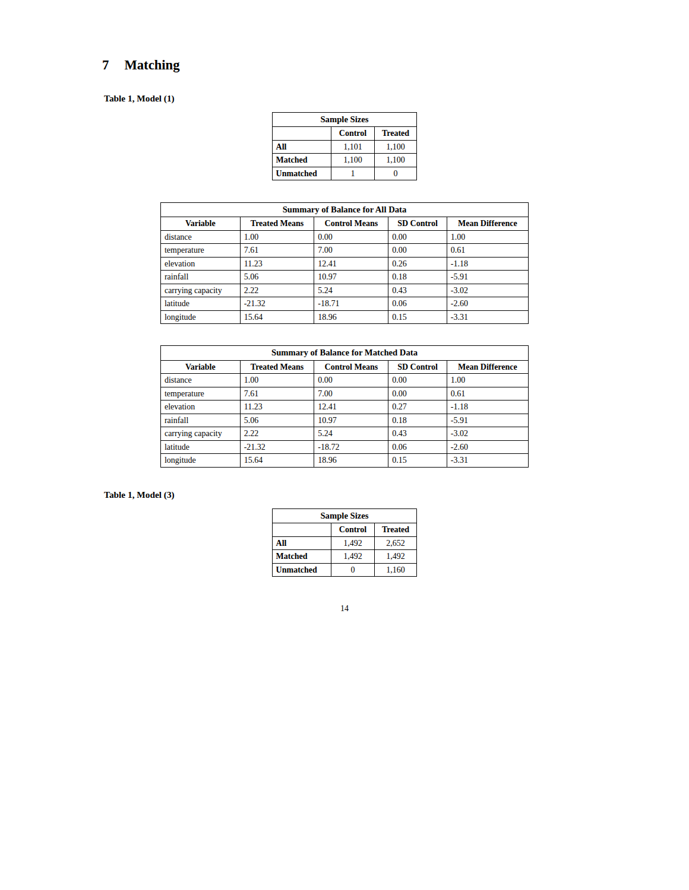7 Matching
Table 1, Model (1)
Sample Sizes
| | Control | Treated |
| --- | --- | --- |
| All | 1,101 | 1,100 |
| Matched | 1,100 | 1,100 |
| Unmatched | 1 | 0 |
Summary of Balance for All Data
| Variable | Treated Means | Control Means | SD Control | Mean Difference |
| --- | --- | --- | --- | --- |
| distance | 1.00 | 0.00 | 0.00 | 1.00 |
| temperature | 7.61 | 7.00 | 0.00 | 0.61 |
| elevation | 11.23 | 12.41 | 0.26 | -1.18 |
| rainfall | 5.06 | 10.97 | 0.18 | -5.91 |
| carrying capacity | 2.22 | 5.24 | 0.43 | -3.02 |
| latitude | -21.32 | -18.71 | 0.06 | -2.60 |
| longitude | 15.64 | 18.96 | 0.15 | -3.31 |
Summary of Balance for Matched Data
| Variable | Treated Means | Control Means | SD Control | Mean Difference |
| --- | --- | --- | --- | --- |
| distance | 1.00 | 0.00 | 0.00 | 1.00 |
| temperature | 7.61 | 7.00 | 0.00 | 0.61 |
| elevation | 11.23 | 12.41 | 0.27 | -1.18 |
| rainfall | 5.06 | 10.97 | 0.18 | -5.91 |
| carrying capacity | 2.22 | 5.24 | 0.43 | -3.02 |
| latitude | -21.32 | -18.72 | 0.06 | -2.60 |
| longitude | 15.64 | 18.96 | 0.15 | -3.31 |
Table 1, Model (3)
Sample Sizes
| | Control | Treated |
| --- | --- | --- |
| All | 1,492 | 2,652 |
| Matched | 1,492 | 1,492 |
| Unmatched | 0 | 1,160 |
14